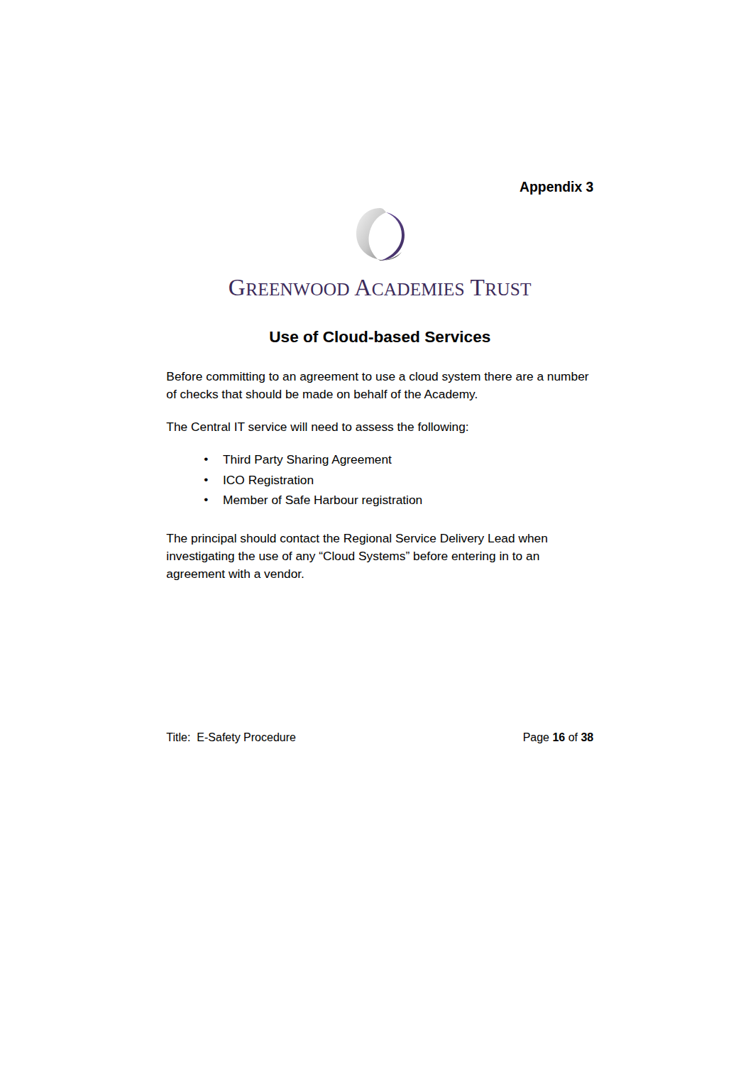Appendix 3
GREENWOOD ACADEMIES TRUST
Use of Cloud-based Services
Before committing to an agreement to use a cloud system there are a number of checks that should be made on behalf of the Academy.
The Central IT service will need to assess the following:
Third Party Sharing Agreement
ICO Registration
Member of Safe Harbour registration
The principal should contact the Regional Service Delivery Lead when investigating the use of any “Cloud Systems” before entering in to an agreement with a vendor.
Title: E-Safety Procedure
Page 16 of 38